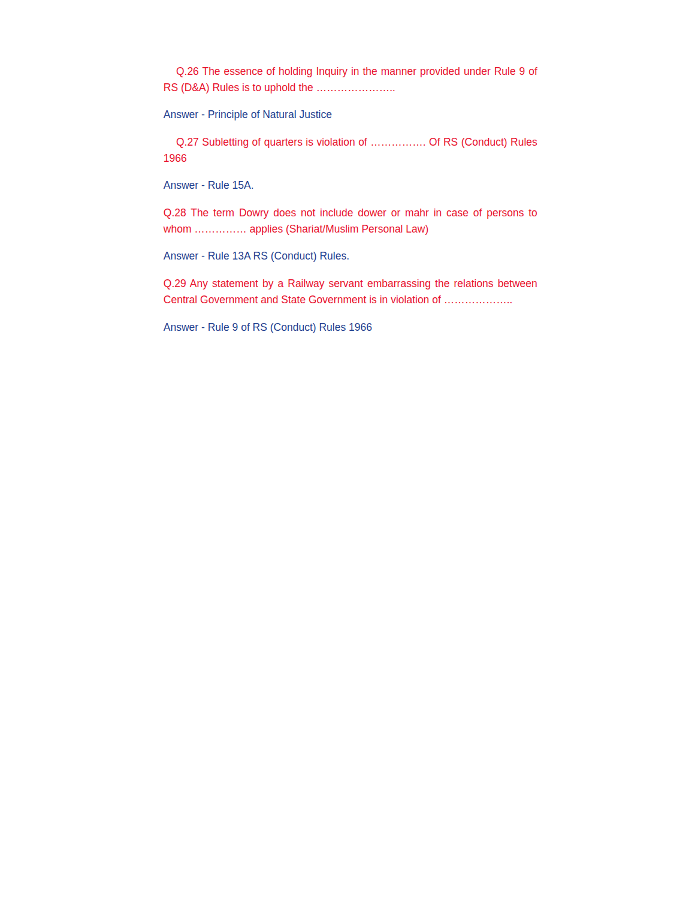Q.26 The essence of holding Inquiry in the manner provided under Rule 9 of RS (D&A) Rules is to uphold the …………………..
Answer - Principle of Natural Justice
Q.27 Subletting of quarters is violation of ……………. Of RS (Conduct) Rules 1966
Answer - Rule 15A.
Q.28 The term Dowry does not include dower or mahr in case of persons to whom …………… applies (Shariat/Muslim Personal Law)
Answer - Rule 13A RS (Conduct) Rules.
Q.29 Any statement by a Railway servant embarrassing the relations between Central Government and State Government is in violation of ………………..
Answer - Rule 9 of RS (Conduct) Rules 1966